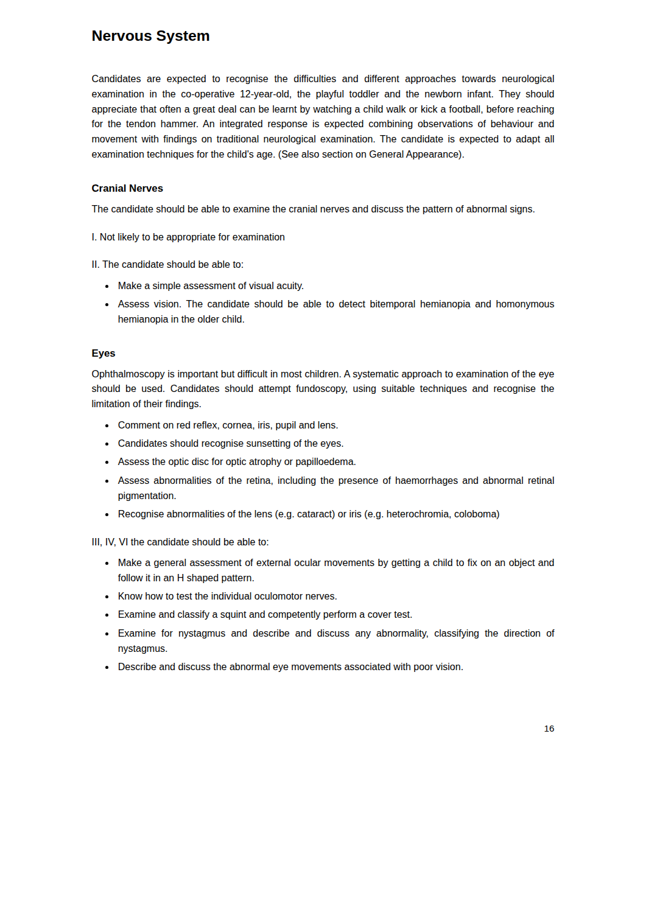Nervous System
Candidates are expected to recognise the difficulties and different approaches towards neurological examination in the co-operative 12-year-old, the playful toddler and the newborn infant. They should appreciate that often a great deal can be learnt by watching a child walk or kick a football, before reaching for the tendon hammer. An integrated response is expected combining observations of behaviour and movement with findings on traditional neurological examination. The candidate is expected to adapt all examination techniques for the child's age. (See also section on General Appearance).
Cranial Nerves
The candidate should be able to examine the cranial nerves and discuss the pattern of abnormal signs.
I. Not likely to be appropriate for examination
II. The candidate should be able to:
Make a simple assessment of visual acuity.
Assess vision. The candidate should be able to detect bitemporal hemianopia and homonymous hemianopia in the older child.
Eyes
Ophthalmoscopy is important but difficult in most children. A systematic approach to examination of the eye should be used. Candidates should attempt fundoscopy, using suitable techniques and recognise the limitation of their findings.
Comment on red reflex, cornea, iris, pupil and lens.
Candidates should recognise sunsetting of the eyes.
Assess the optic disc for optic atrophy or papilloedema.
Assess abnormalities of the retina, including the presence of haemorrhages and abnormal retinal pigmentation.
Recognise abnormalities of the lens (e.g. cataract) or iris (e.g. heterochromia, coloboma)
III, IV, VI the candidate should be able to:
Make a general assessment of external ocular movements by getting a child to fix on an object and follow it in an H shaped pattern.
Know how to test the individual oculomotor nerves.
Examine and classify a squint and competently perform a cover test.
Examine for nystagmus and describe and discuss any abnormality, classifying the direction of nystagmus.
Describe and discuss the abnormal eye movements associated with poor vision.
16